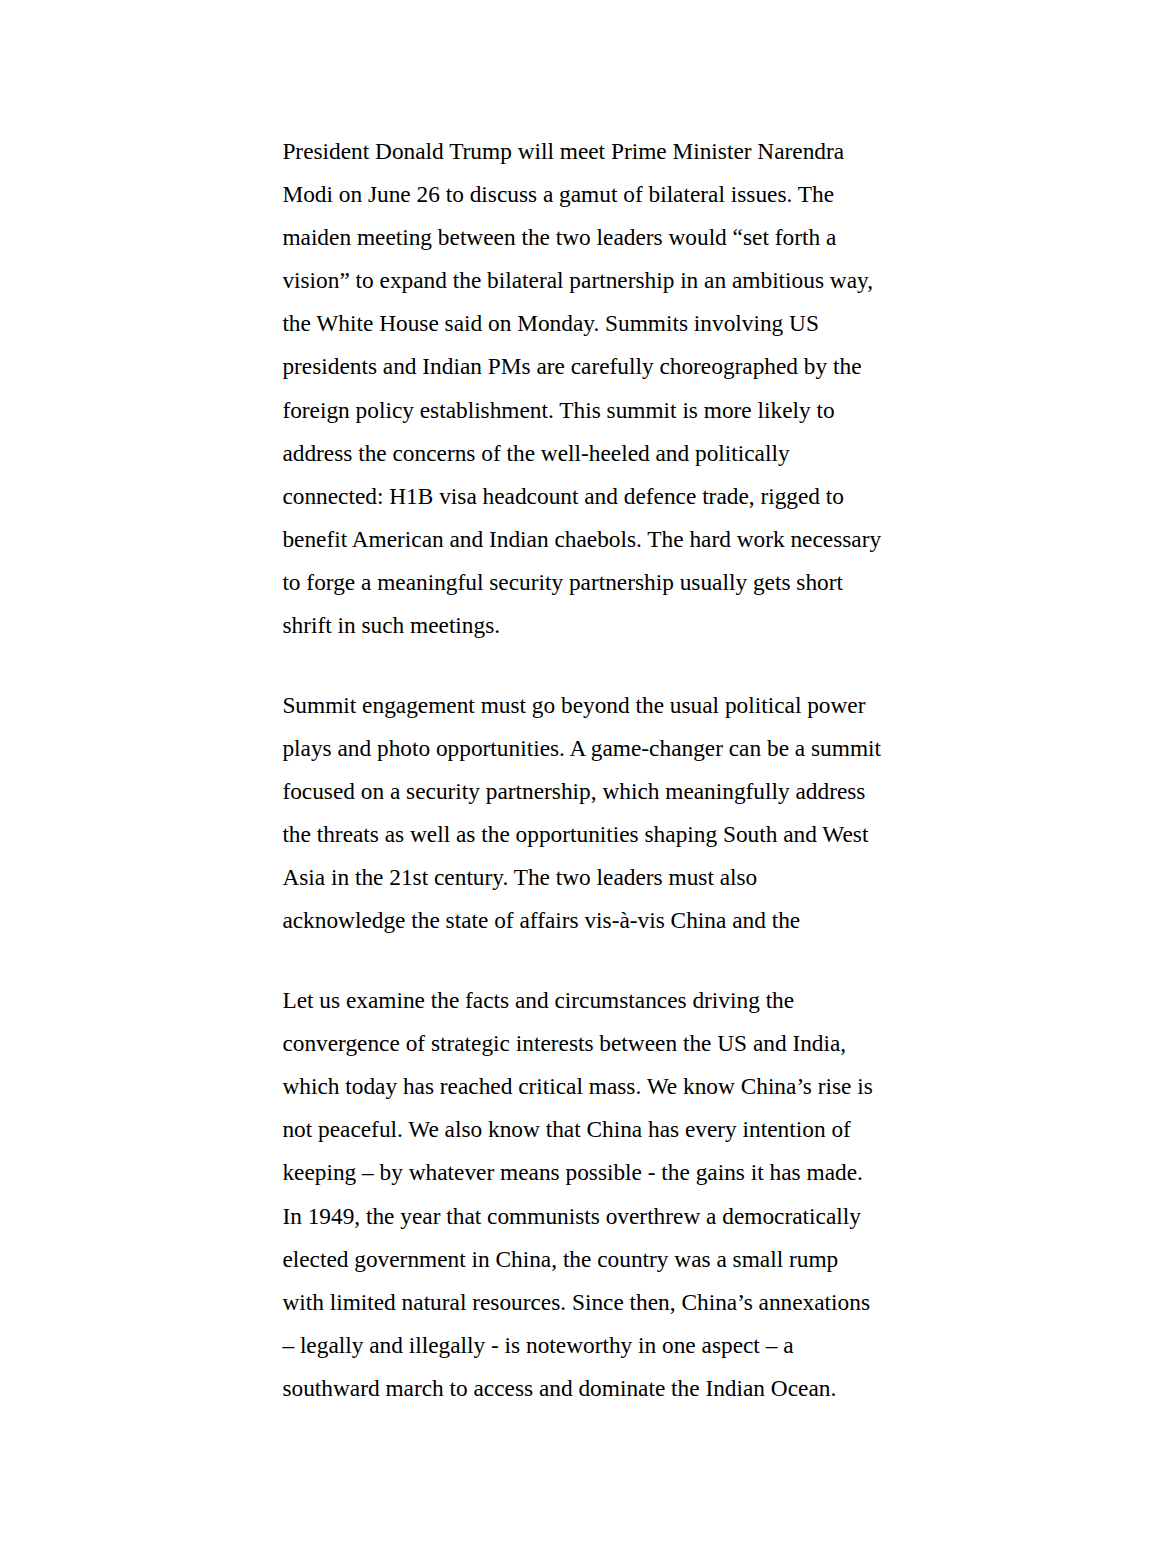President Donald Trump will meet Prime Minister Narendra Modi on June 26 to discuss a gamut of bilateral issues. The maiden meeting between the two leaders would “set forth a vision” to expand the bilateral partnership in an ambitious way, the White House said on Monday. Summits involving US presidents and Indian PMs are carefully choreographed by the foreign policy establishment. This summit is more likely to address the concerns of the well-heeled and politically connected: H1B visa headcount and defence trade, rigged to benefit American and Indian chaebols. The hard work necessary to forge a meaningful security partnership usually gets short shrift in such meetings.
Summit engagement must go beyond the usual political power plays and photo opportunities. A game-changer can be a summit focused on a security partnership, which meaningfully address the threats as well as the opportunities shaping South and West Asia in the 21st century. The two leaders must also acknowledge the state of affairs vis-à-vis China and the
Let us examine the facts and circumstances driving the convergence of strategic interests between the US and India, which today has reached critical mass. We know China’s rise is not peaceful. We also know that China has every intention of keeping – by whatever means possible - the gains it has made. In 1949, the year that communists overthrew a democratically elected government in China, the country was a small rump with limited natural resources. Since then, China’s annexations – legally and illegally - is noteworthy in one aspect – a southward march to access and dominate the Indian Ocean.